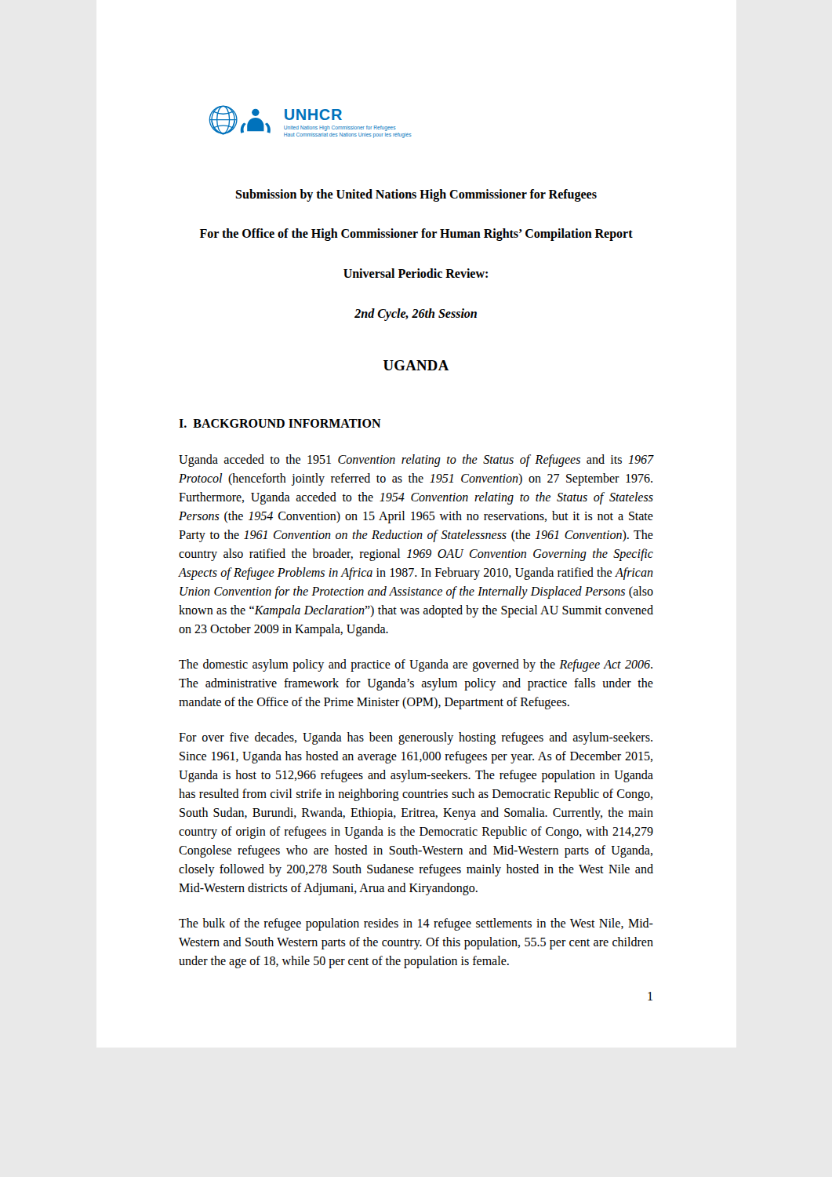UNHCR United Nations High Commissioner for Refugees Haut Commissariat des Nations Unies pour les réfugiés
Submission by the United Nations High Commissioner for Refugees
For the Office of the High Commissioner for Human Rights’ Compilation Report
Universal Periodic Review:
2nd Cycle, 26th Session
UGANDA
I. BACKGROUND INFORMATION
Uganda acceded to the 1951 Convention relating to the Status of Refugees and its 1967 Protocol (henceforth jointly referred to as the 1951 Convention) on 27 September 1976. Furthermore, Uganda acceded to the 1954 Convention relating to the Status of Stateless Persons (the 1954 Convention) on 15 April 1965 with no reservations, but it is not a State Party to the 1961 Convention on the Reduction of Statelessness (the 1961 Convention). The country also ratified the broader, regional 1969 OAU Convention Governing the Specific Aspects of Refugee Problems in Africa in 1987. In February 2010, Uganda ratified the African Union Convention for the Protection and Assistance of the Internally Displaced Persons (also known as the “Kampala Declaration”) that was adopted by the Special AU Summit convened on 23 October 2009 in Kampala, Uganda.
The domestic asylum policy and practice of Uganda are governed by the Refugee Act 2006. The administrative framework for Uganda’s asylum policy and practice falls under the mandate of the Office of the Prime Minister (OPM), Department of Refugees.
For over five decades, Uganda has been generously hosting refugees and asylum-seekers. Since 1961, Uganda has hosted an average 161,000 refugees per year. As of December 2015, Uganda is host to 512,966 refugees and asylum-seekers. The refugee population in Uganda has resulted from civil strife in neighboring countries such as Democratic Republic of Congo, South Sudan, Burundi, Rwanda, Ethiopia, Eritrea, Kenya and Somalia. Currently, the main country of origin of refugees in Uganda is the Democratic Republic of Congo, with 214,279 Congolese refugees who are hosted in South-Western and Mid-Western parts of Uganda, closely followed by 200,278 South Sudanese refugees mainly hosted in the West Nile and Mid-Western districts of Adjumani, Arua and Kiryandongo.
The bulk of the refugee population resides in 14 refugee settlements in the West Nile, Mid-Western and South Western parts of the country. Of this population, 55.5 per cent are children under the age of 18, while 50 per cent of the population is female.
1